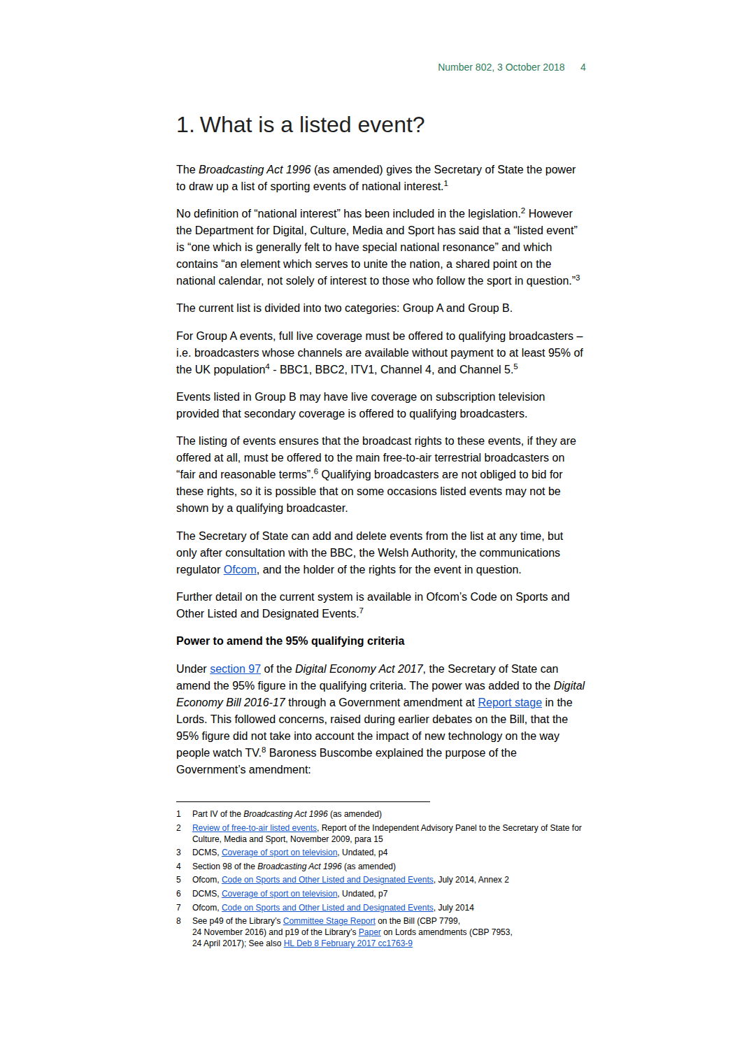Number 802, 3 October 20184
1. What is a listed event?
The Broadcasting Act 1996 (as amended) gives the Secretary of State the power to draw up a list of sporting events of national interest.1
No definition of “national interest” has been included in the legislation.2 However the Department for Digital, Culture, Media and Sport has said that a “listed event” is “one which is generally felt to have special national resonance” and which contains “an element which serves to unite the nation, a shared point on the national calendar, not solely of interest to those who follow the sport in question.”3
The current list is divided into two categories: Group A and Group B.
For Group A events, full live coverage must be offered to qualifying broadcasters – i.e. broadcasters whose channels are available without payment to at least 95% of the UK population4 - BBC1, BBC2, ITV1, Channel 4, and Channel 5.5
Events listed in Group B may have live coverage on subscription television provided that secondary coverage is offered to qualifying broadcasters.
The listing of events ensures that the broadcast rights to these events, if they are offered at all, must be offered to the main free-to-air terrestrial broadcasters on “fair and reasonable terms”.6 Qualifying broadcasters are not obliged to bid for these rights, so it is possible that on some occasions listed events may not be shown by a qualifying broadcaster.
The Secretary of State can add and delete events from the list at any time, but only after consultation with the BBC, the Welsh Authority, the communications regulator Ofcom, and the holder of the rights for the event in question.
Further detail on the current system is available in Ofcom’s Code on Sports and Other Listed and Designated Events.7
Power to amend the 95% qualifying criteria
Under section 97 of the Digital Economy Act 2017, the Secretary of State can amend the 95% figure in the qualifying criteria. The power was added to the Digital Economy Bill 2016-17 through a Government amendment at Report stage in the Lords. This followed concerns, raised during earlier debates on the Bill, that the 95% figure did not take into account the impact of new technology on the way people watch TV.8 Baroness Buscombe explained the purpose of the Government’s amendment:
1 Part IV of the Broadcasting Act 1996 (as amended)
2 Review of free-to-air listed events, Report of the Independent Advisory Panel to the Secretary of State for Culture, Media and Sport, November 2009, para 15
3 DCMS, Coverage of sport on television, Undated, p4
4 Section 98 of the Broadcasting Act 1996 (as amended)
5 Ofcom, Code on Sports and Other Listed and Designated Events, July 2014, Annex 2
6 DCMS, Coverage of sport on television, Undated, p7
7 Ofcom, Code on Sports and Other Listed and Designated Events, July 2014
8 See p49 of the Library’s Committee Stage Report on the Bill (CBP 7799,24 November 2016) and p19 of the Library’s Paper on Lords amendments (CBP 7953, 24 April 2017); See also HL Deb 8 February 2017 cc1763-9